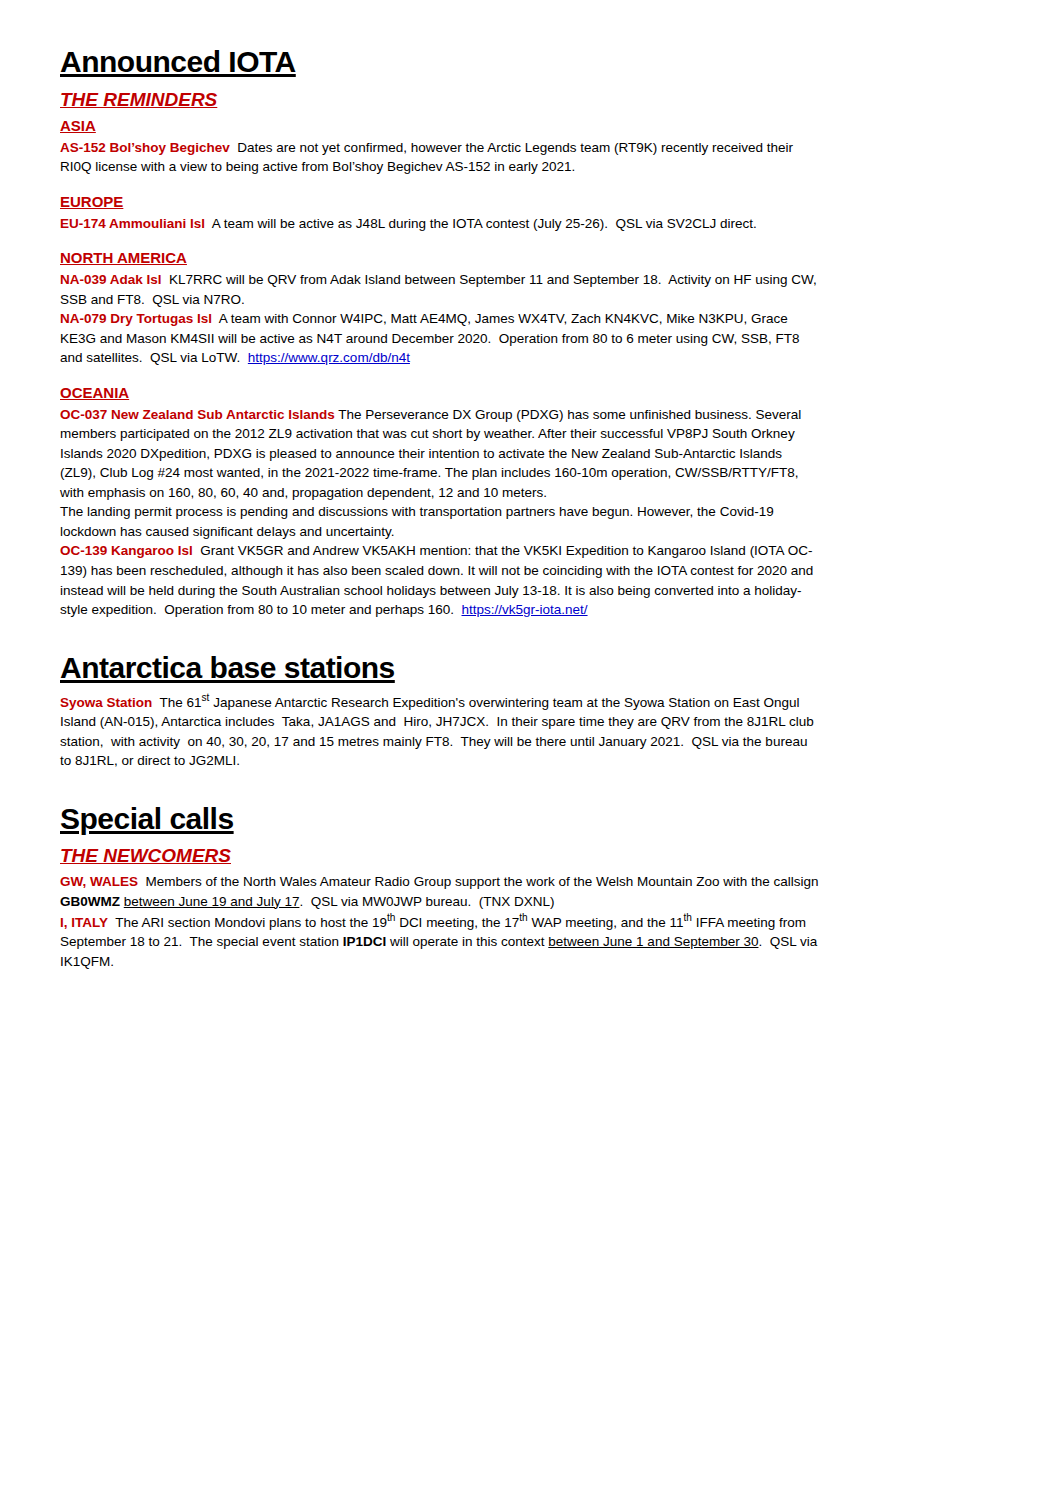Announced IOTA
THE REMINDERS
ASIA
AS-152 Bol’shoy Begichev Dates are not yet confirmed, however the Arctic Legends team (RT9K) recently received their RI0Q license with a view to being active from Bol’shoy Begichev AS-152 in early 2021.
EUROPE
EU-174 Ammouliani Isl A team will be active as J48L during the IOTA contest (July 25-26). QSL via SV2CLJ direct.
NORTH AMERICA
NA-039 Adak Isl KL7RRC will be QRV from Adak Island between September 11 and September 18. Activity on HF using CW, SSB and FT8. QSL via N7RO.
NA-079 Dry Tortugas Isl A team with Connor W4IPC, Matt AE4MQ, James WX4TV, Zach KN4KVC, Mike N3KPU, Grace KE3G and Mason KM4SII will be active as N4T around December 2020. Operation from 80 to 6 meter using CW, SSB, FT8 and satellites. QSL via LoTW. https://www.qrz.com/db/n4t
OCEANIA
OC-037 New Zealand Sub Antarctic Islands The Perseverance DX Group (PDXG) has some unfinished business. Several members participated on the 2012 ZL9 activation that was cut short by weather. After their successful VP8PJ South Orkney Islands 2020 DXpedition, PDXG is pleased to announce their intention to activate the New Zealand Sub-Antarctic Islands (ZL9), Club Log #24 most wanted, in the 2021-2022 time-frame. The plan includes 160-10m operation, CW/SSB/RTTY/FT8, with emphasis on 160, 80, 60, 40 and, propagation dependent, 12 and 10 meters.
The landing permit process is pending and discussions with transportation partners have begun. However, the Covid-19 lockdown has caused significant delays and uncertainty.
OC-139 Kangaroo Isl Grant VK5GR and Andrew VK5AKH mention: that the VK5KI Expedition to Kangaroo Island (IOTA OC-139) has been rescheduled, although it has also been scaled down. It will not be coinciding with the IOTA contest for 2020 and instead will be held during the South Australian school holidays between July 13-18. It is also being converted into a holiday-style expedition. Operation from 80 to 10 meter and perhaps 160. https://vk5gr-iota.net/
Antarctica base stations
Syowa Station The 61st Japanese Antarctic Research Expedition's overwintering team at the Syowa Station on East Ongul Island (AN-015), Antarctica includes Taka, JA1AGS and Hiro, JH7JCX. In their spare time they are QRV from the 8J1RL club station, with activity on 40, 30, 20, 17 and 15 metres mainly FT8. They will be there until January 2021. QSL via the bureau to 8J1RL, or direct to JG2MLI.
Special calls
THE NEWCOMERS
GW, WALES Members of the North Wales Amateur Radio Group support the work of the Welsh Mountain Zoo with the callsign GB0WMZ between June 19 and July 17. QSL via MW0JWP bureau. (TNX DXNL)
I, ITALY The ARI section Mondovi plans to host the 19th DCI meeting, the 17th WAP meeting, and the 11th IFFA meeting from September 18 to 21. The special event station IP1DCI will operate in this context between June 1 and September 30. QSL via IK1QFM.